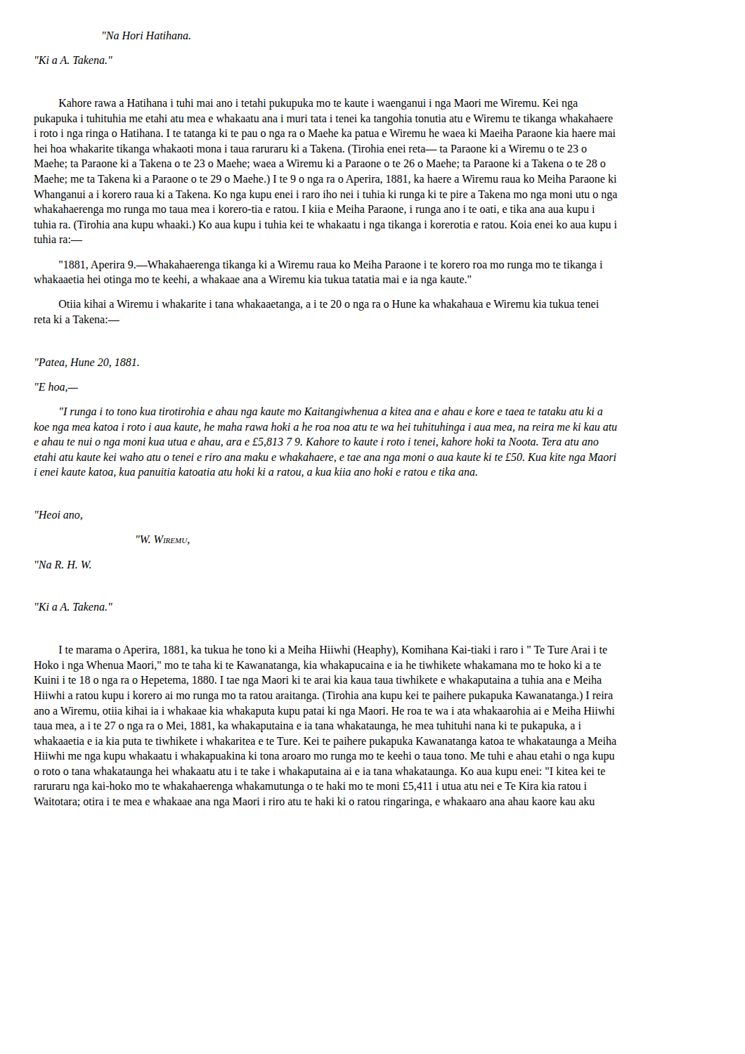"Na Hori Hatihana.
"Ki a A. Takena."
Kahore rawa a Hatihana i tuhi mai ano i tetahi pukupuka mo te kaute i waenganui i nga Maori me Wiremu. Kei nga pukapuka i tuhituhia me etahi atu mea e whakaatu ana i muri tata i tenei ka tangohia tonutia atu e Wiremu te tikanga whakahaere i roto i nga ringa o Hatihana. I te tatanga ki te pau o nga ra o Maehe ka patua e Wiremu he waea ki Maeiha Paraone kia haere mai hei hoa whakarite tikanga whakaoti mona i taua raruraru ki a Takena. (Tirohia enei reta— ta Paraone ki a Wiremu o te 23 o Maehe; ta Paraone ki a Takena o te 23 o Maehe; waea a Wiremu ki a Paraone o te 26 o Maehe; ta Paraone ki a Takena o te 28 o Maehe; me ta Takena ki a Paraone o te 29 o Maehe.) I te 9 o nga ra o Aperira, 1881, ka haere a Wiremu raua ko Meiha Paraone ki Whanganui a i korero raua ki a Takena. Ko nga kupu enei i raro iho nei i tuhia ki runga ki te pire a Takena mo nga moni utu o nga whakahaerenga mo runga mo taua mea i korero-tia e ratou. I kiia e Meiha Paraone, i runga ano i te oati, e tika ana aua kupu i tuhia ra. (Tirohia ana kupu whaaki.) Ko aua kupu i tuhia kei te whakaatu i nga tikanga i korerotia e ratou. Koia enei ko aua kupu i tuhia ra:—
"1881, Aperira 9.—Whakahaerenga tikanga ki a Wiremu raua ko Meiha Paraone i te korero roa mo runga mo te tikanga i whakaaetia hei otinga mo te keehi, a whakaae ana a Wiremu kia tukua tatatia mai e ia nga kaute."
Otiia kihai a Wiremu i whakarite i tana whakaaetanga, a i te 20 o nga ra o Hune ka whakahaua e Wiremu kia tukua tenei reta ki a Takena:—
"Patea, Hune 20, 1881.
"E hoa,—
"I runga i to tono kua tirotirohia e ahau nga kaute mo Kaitangiwhenua a kitea ana e ahau e kore e taea te tataku atu ki a koe nga mea katoa i roto i aua kaute, he maha rawa hoki a he roa noa atu te wa hei tuhituhinga i aua mea, na reira me ki kau atu e ahau te nui o nga moni kua utua e ahau, ara e £5,813 7 9. Kahore to kaute i roto i tenei, kahore hoki ta Noota. Tera atu ano etahi atu kaute kei waho atu o tenei e riro ana maku e whakahaere, e tae ana nga moni o aua kaute ki te £50. Kua kite nga Maori i enei kaute katoa, kua panuitia katoatia atu hoki ki a ratou, a kua kiia ano hoki e ratou e tika ana.
"Heoi ano,
"W. Wiremu,
"Na R. H. W.
"Ki a A. Takena."
I te marama o Aperira, 1881, ka tukua he tono ki a Meiha Hiiwhi (Heaphy), Komihana Kai-tiaki i raro i " Te Ture Arai i te Hoko i nga Whenua Maori," mo te taha ki te Kawanatanga, kia whakapucaina e ia he tiwhikete whakamana mo te hoko ki a te Kuini i te 18 o nga ra o Hepetema, 1880. I tae nga Maori ki te arai kia kaua taua tiwhikete e whakaputaina a tuhia ana e Meiha Hiiwhi a ratou kupu i korero ai mo runga mo ta ratou araitanga. (Tirohia ana kupu kei te paihere pukapuka Kawanatanga.) I reira ano a Wiremu, otiia kihai ia i whakaae kia whakaputa kupu patai ki nga Maori. He roa te wa i ata whakaarohia ai e Meiha Hiiwhi taua mea, a i te 27 o nga ra o Mei, 1881, ka whakaputaina e ia tana whakataunga, he mea tuhituhi nana ki te pukapuka, a i whakaaetia e ia kia puta te tiwhikete i whakaritea e te Ture. Kei te paihere pukapuka Kawanatanga katoa te whakataunga a Meiha Hiiwhi me nga kupu whakaatu i whakapuakina ki tona aroaro mo runga mo te keehi o taua tono. Me tuhi e ahau etahi o nga kupu o roto o tana whakataunga hei whakaatu atu i te take i whakaputaina ai e ia tana whakataunga. Ko aua kupu enei: "I kitea kei te raruraru nga kai-hoko mo te whakahaerenga whakamutunga o te haki mo te moni £5,411 i utua atu nei e Te Kira kia ratou i Waitotara; otira i te mea e whakaae ana nga Maori i riro atu te haki ki o ratou ringaringa, e whakaaro ana ahau kaore kau aku